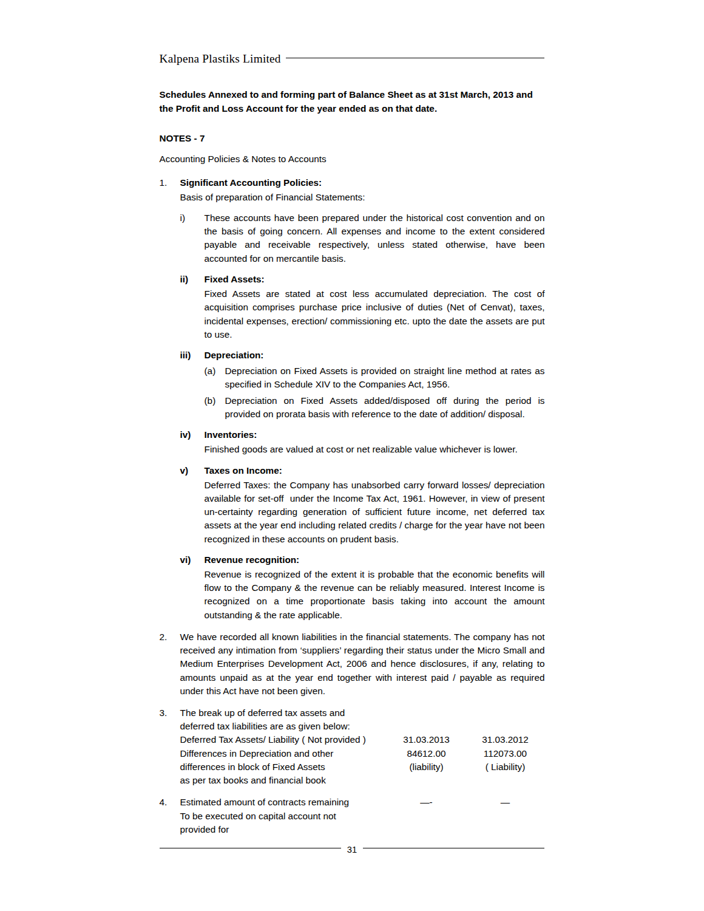Kalpena Plastiks Limited
Schedules Annexed to and forming part of Balance Sheet as at 31st March, 2013 and the Profit and Loss Account for the year ended as on that date.
NOTES - 7
Accounting Policies & Notes to Accounts
1.
Significant Accounting Policies:
Basis of preparation of Financial Statements:
i)
These accounts have been prepared under the historical cost convention and on the basis of going concern. All expenses and income to the extent considered payable and receivable respectively, unless stated otherwise, have been accounted for on mercantile basis.
ii)
Fixed Assets:
Fixed Assets are stated at cost less accumulated depreciation. The cost of acquisition comprises purchase price inclusive of duties (Net of Cenvat), taxes, incidental expenses, erection/ commissioning etc. upto the date the assets are put to use.
iii)
Depreciation:
(a)
Depreciation on Fixed Assets is provided on straight line method at rates as specified in Schedule XIV to the Companies Act, 1956.
(b)
Depreciation on Fixed Assets added/disposed off during the period is provided on prorata basis with reference to the date of addition/ disposal.
iv)
Inventories:
Finished goods are valued at cost or net realizable value whichever is lower.
v)
Taxes on Income:
Deferred Taxes: the Company has unabsorbed carry forward losses/ depreciation available for set-off under the Income Tax Act, 1961. However, in view of present un-certainty regarding generation of sufficient future income, net deferred tax assets at the year end including related credits / charge for the year have not been recognized in these accounts on prudent basis.
vi)
Revenue recognition:
Revenue is recognized of the extent it is probable that the economic benefits will flow to the Company & the revenue can be reliably measured. Interest Income is recognized on a time proportionate basis taking into account the amount outstanding & the rate applicable.
2.
We have recorded all known liabilities in the financial statements. The company has not received any intimation from ‘suppliers’ regarding their status under the Micro Small and Medium Enterprises Development Act, 2006 and hence disclosures, if any, relating to amounts unpaid as at the year end together with interest paid / payable as required under this Act have not been given.
3.
The break up of deferred tax assets and
deferred tax liabilities are as given below:
Deferred Tax Assets/ Liability ( Not provided )
31.03.2013
31.03.2012
Differences in Depreciation and other
84612.00
112073.00
differences in block of Fixed Assets
(liability)
( Liability)
as per tax books and financial book
4.
Estimated amount of contracts remaining
—-
—
To be executed on capital account not
provided for
31